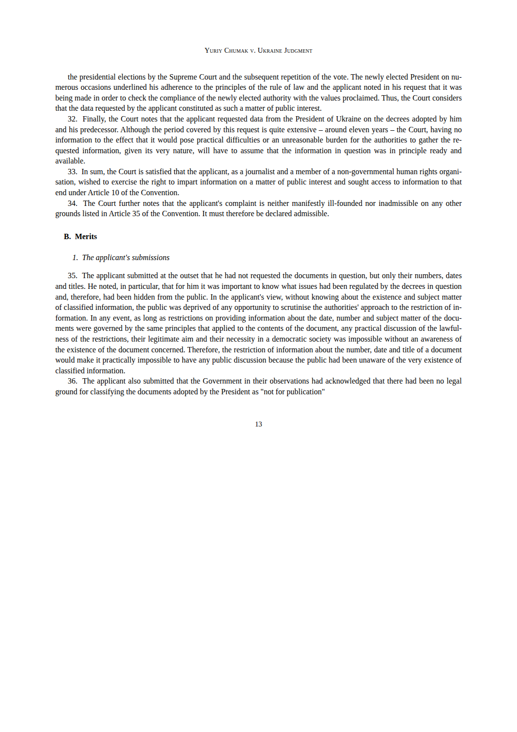Yuriy Chumak v. Ukraine Judgment
the presidential elections by the Supreme Court and the subsequent repetition of the vote. The newly elected President on numerous occasions underlined his adherence to the principles of the rule of law and the applicant noted in his request that it was being made in order to check the compliance of the newly elected authority with the values proclaimed. Thus, the Court considers that the data requested by the applicant constituted as such a matter of public interest.
32. Finally, the Court notes that the applicant requested data from the President of Ukraine on the decrees adopted by him and his predecessor. Although the period covered by this request is quite extensive – around eleven years – the Court, having no information to the effect that it would pose practical difficulties or an unreasonable burden for the authorities to gather the requested information, given its very nature, will have to assume that the information in question was in principle ready and available.
33. In sum, the Court is satisfied that the applicant, as a journalist and a member of a non-governmental human rights organisation, wished to exercise the right to impart information on a matter of public interest and sought access to information to that end under Article 10 of the Convention.
34. The Court further notes that the applicant's complaint is neither manifestly ill-founded nor inadmissible on any other grounds listed in Article 35 of the Convention. It must therefore be declared admissible.
B. Merits
1. The applicant's submissions
35. The applicant submitted at the outset that he had not requested the documents in question, but only their numbers, dates and titles. He noted, in particular, that for him it was important to know what issues had been regulated by the decrees in question and, therefore, had been hidden from the public. In the applicant's view, without knowing about the existence and subject matter of classified information, the public was deprived of any opportunity to scrutinise the authorities' approach to the restriction of information. In any event, as long as restrictions on providing information about the date, number and subject matter of the documents were governed by the same principles that applied to the contents of the document, any practical discussion of the lawfulness of the restrictions, their legitimate aim and their necessity in a democratic society was impossible without an awareness of the existence of the document concerned. Therefore, the restriction of information about the number, date and title of a document would make it practically impossible to have any public discussion because the public had been unaware of the very existence of classified information.
36. The applicant also submitted that the Government in their observations had acknowledged that there had been no legal ground for classifying the documents adopted by the President as "not for publication"
13